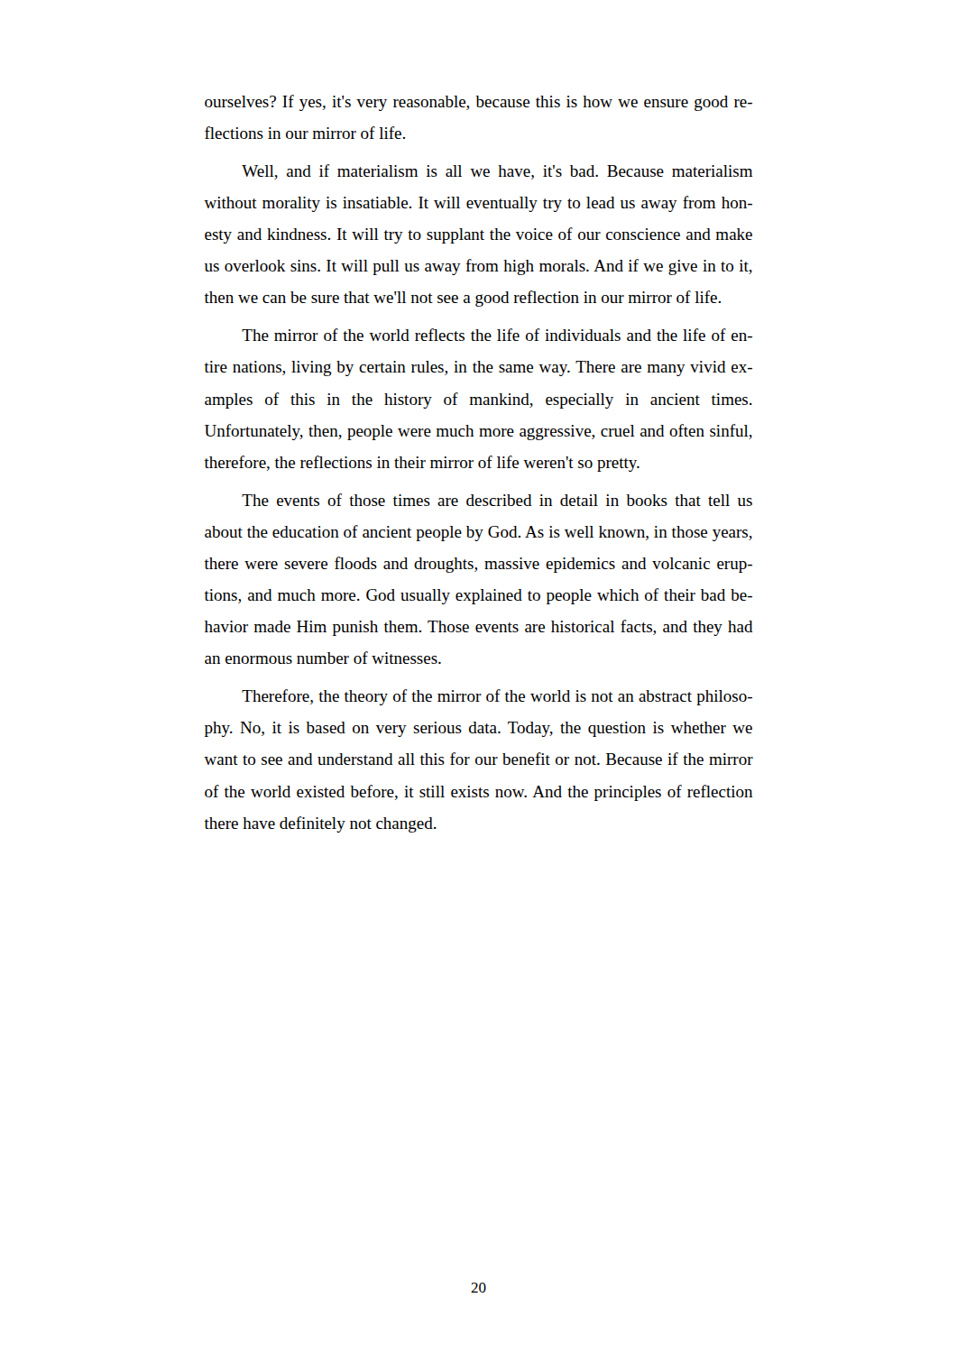ourselves? If yes, it's very reasonable, because this is how we ensure good reflections in our mirror of life.
Well, and if materialism is all we have, it's bad. Because materialism without morality is insatiable. It will eventually try to lead us away from honesty and kindness. It will try to supplant the voice of our conscience and make us overlook sins. It will pull us away from high morals. And if we give in to it, then we can be sure that we'll not see a good reflection in our mirror of life.
The mirror of the world reflects the life of individuals and the life of entire nations, living by certain rules, in the same way. There are many vivid examples of this in the history of mankind, especially in ancient times. Unfortunately, then, people were much more aggressive, cruel and often sinful, therefore, the reflections in their mirror of life weren't so pretty.
The events of those times are described in detail in books that tell us about the education of ancient people by God. As is well known, in those years, there were severe floods and droughts, massive epidemics and volcanic eruptions, and much more. God usually explained to people which of their bad behavior made Him punish them. Those events are historical facts, and they had an enormous number of witnesses.
Therefore, the theory of the mirror of the world is not an abstract philosophy. No, it is based on very serious data. Today, the question is whether we want to see and understand all this for our benefit or not. Because if the mirror of the world existed before, it still exists now. And the principles of reflection there have definitely not changed.
20